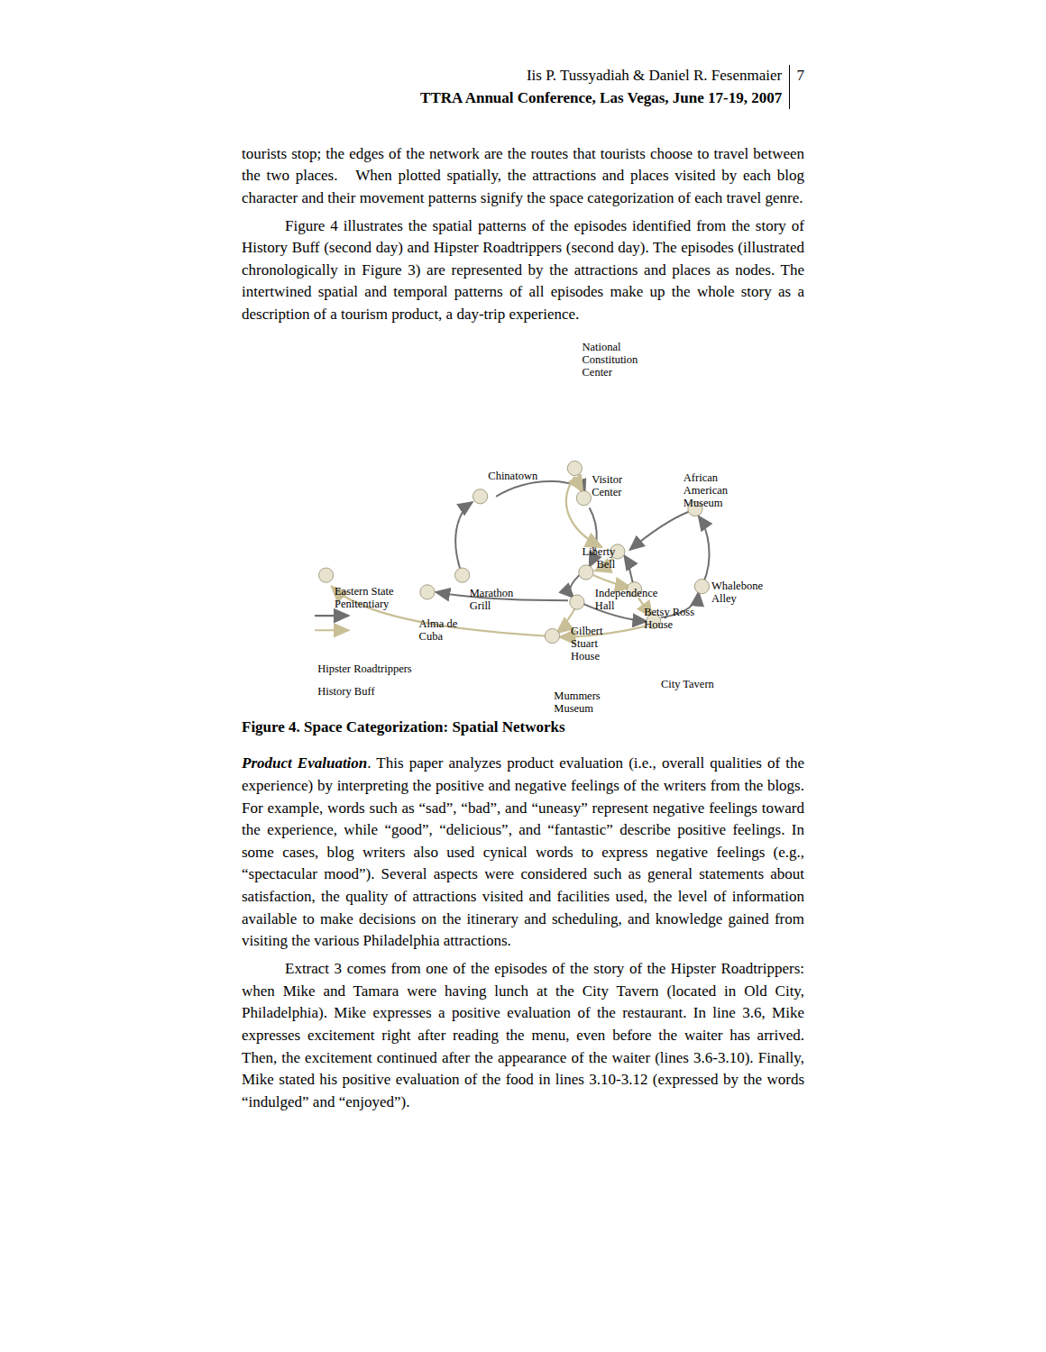Iis P. Tussyadiah & Daniel R. Fesenmaier
TTRA Annual Conference, Las Vegas, June 17-19, 2007
7
tourists stop; the edges of the network are the routes that tourists choose to travel between the two places. When plotted spatially, the attractions and places visited by each blog character and their movement patterns signify the space categorization of each travel genre.
Figure 4 illustrates the spatial patterns of the episodes identified from the story of History Buff (second day) and Hipster Roadtrippers (second day). The episodes (illustrated chronologically in Figure 3) are represented by the attractions and places as nodes. The intertwined spatial and temporal patterns of all episodes make up the whole story as a description of a tourism product, a day-trip experience.
National
Constitution
Center Chinatown Visitor
Center African
American
Museum Liberty
Bell Eastern State
Penitentiary Marathon
Grill Independence
Hall Whalebone
Alley Alma de
Cuba Betsy Ross
House Gilbert
Stuart
House City Tavern Mummers
Museum Hipster Roadtrippers History Buff
Figure 4. Space Categorization: Spatial Networks
Product Evaluation. This paper analyzes product evaluation (i.e., overall qualities of the experience) by interpreting the positive and negative feelings of the writers from the blogs. For example, words such as “sad”, “bad”, and “uneasy” represent negative feelings toward the experience, while “good”, “delicious”, and “fantastic” describe positive feelings. In some cases, blog writers also used cynical words to express negative feelings (e.g., “spectacular mood”). Several aspects were considered such as general statements about satisfaction, the quality of attractions visited and facilities used, the level of information available to make decisions on the itinerary and scheduling, and knowledge gained from visiting the various Philadelphia attractions.
Extract 3 comes from one of the episodes of the story of the Hipster Roadtrippers: when Mike and Tamara were having lunch at the City Tavern (located in Old City, Philadelphia). Mike expresses a positive evaluation of the restaurant. In line 3.6, Mike expresses excitement right after reading the menu, even before the waiter has arrived. Then, the excitement continued after the appearance of the waiter (lines 3.6-3.10). Finally, Mike stated his positive evaluation of the food in lines 3.10-3.12 (expressed by the words “indulged” and “enjoyed”).